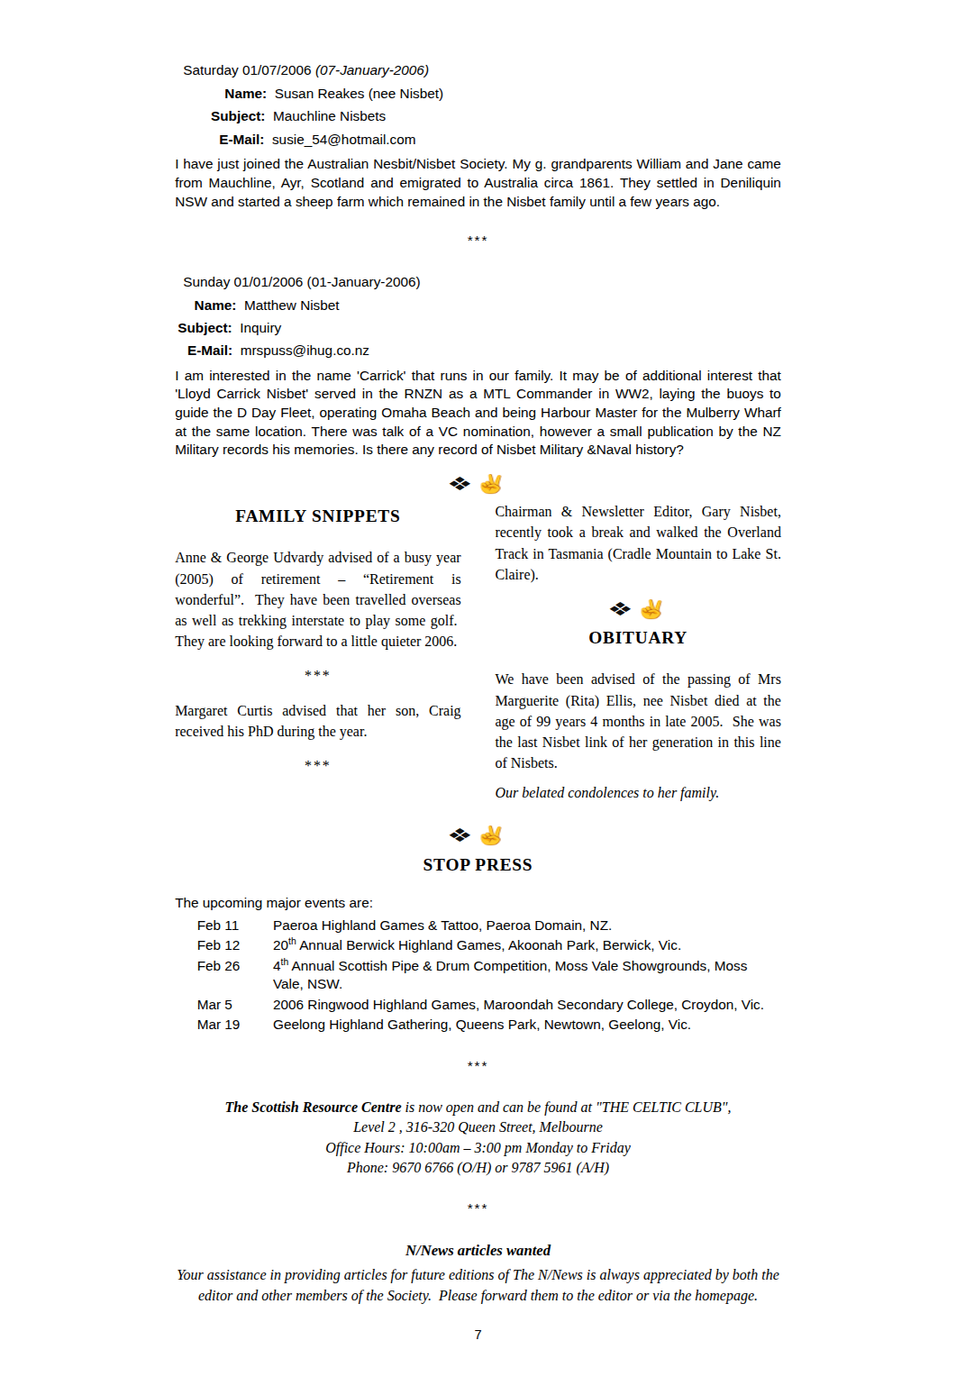Saturday 01/07/2006 (07-January-2006)
Name: Susan Reakes (nee Nisbet)
Subject: Mauchline Nisbets
E-Mail: susie_54@hotmail.com
I have just joined the Australian Nesbit/Nisbet Society. My g. grandparents William and Jane came from Mauchline, Ayr, Scotland and emigrated to Australia circa 1861. They settled in Deniliquin NSW and started a sheep farm which remained in the Nisbet family until a few years ago.
***
Sunday 01/01/2006 (01-January-2006)
Name: Matthew Nisbet
Subject: Inquiry
E-Mail: mrspuss@ihug.co.nz
I am interested in the name 'Carrick' that runs in our family. It may be of additional interest that 'Lloyd Carrick Nisbet' served in the RNZN as a MTL Commander in WW2, laying the buoys to guide the D Day Fleet, operating Omaha Beach and being Harbour Master for the Mulberry Wharf at the same location. There was talk of a VC nomination, however a small publication by the NZ Military records his memories. Is there any record of Nisbet Military &Naval history?
❖✌
FAMILY SNIPPETS
Anne & George Udvardy advised of a busy year (2005) of retirement – “Retirement is wonderful”. They have been travelled overseas as well as trekking interstate to play some golf. They are looking forward to a little quieter 2006.
***
Margaret Curtis advised that her son, Craig received his PhD during the year.
***
Chairman & Newsletter Editor, Gary Nisbet, recently took a break and walked the Overland Track in Tasmania (Cradle Mountain to Lake St. Claire).
❖✌
OBITUARY
We have been advised of the passing of Mrs Marguerite (Rita) Ellis, nee Nisbet died at the age of 99 years 4 months in late 2005. She was the last Nisbet link of her generation in this line of Nisbets.
Our belated condolences to her family.
❖✌
STOP PRESS
The upcoming major events are:
| Feb 11 | Paeroa Highland Games & Tattoo, Paeroa Domain, NZ. |
| Feb 12 | 20 th Annual Berwick Highland Games, Akoonah Park, Berwick, Vic. |
| Feb 26 | 4 th Annual Scottish Pipe & Drum Competition, Moss Vale Showgrounds, Moss Vale, NSW. |
| Mar 5 | 2006 Ringwood Highland Games, Maroondah Secondary College, Croydon, Vic. |
| Mar 19 | Geelong Highland Gathering, Queens Park, Newtown, Geelong, Vic. |
***
The Scottish Resource Centre is now open and can be found at "THE CELTIC CLUB",
Level 2 , 316-320 Queen Street, Melbourne
Office Hours: 10:00am – 3:00 pm Monday to Friday
Phone: 9670 6766 (O/H) or 9787 5961 (A/H)
***
N/News articles wanted
Your assistance in providing articles for future editions of The N/News is always appreciated by both the editor and other members of the Society. Please forward them to the editor or via the homepage.
7